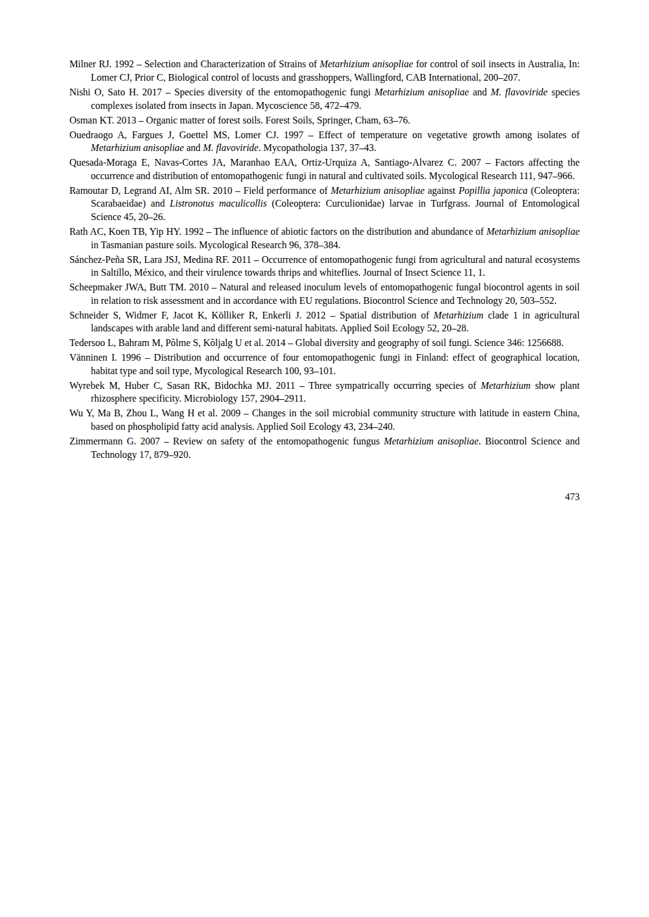Milner RJ. 1992 – Selection and Characterization of Strains of Metarhizium anisopliae for control of soil insects in Australia, In: Lomer CJ, Prior C, Biological control of locusts and grasshoppers, Wallingford, CAB International, 200–207.
Nishi O, Sato H. 2017 – Species diversity of the entomopathogenic fungi Metarhizium anisopliae and M. flavoviride species complexes isolated from insects in Japan. Mycoscience 58, 472–479.
Osman KT. 2013 – Organic matter of forest soils. Forest Soils, Springer, Cham, 63–76.
Ouedraogo A, Fargues J, Goettel MS, Lomer CJ. 1997 – Effect of temperature on vegetative growth among isolates of Metarhizium anisopliae and M. flavoviride. Mycopathologia 137, 37–43.
Quesada-Moraga E, Navas-Cortes JA, Maranhao EAA, Ortiz-Urquiza A, Santiago-Alvarez C. 2007 – Factors affecting the occurrence and distribution of entomopathogenic fungi in natural and cultivated soils. Mycological Research 111, 947–966.
Ramoutar D, Legrand AI, Alm SR. 2010 – Field performance of Metarhizium anisopliae against Popillia japonica (Coleoptera: Scarabaeidae) and Listronotus maculicollis (Coleoptera: Curculionidae) larvae in Turfgrass. Journal of Entomological Science 45, 20–26.
Rath AC, Koen TB, Yip HY. 1992 – The influence of abiotic factors on the distribution and abundance of Metarhizium anisopliae in Tasmanian pasture soils. Mycological Research 96, 378–384.
Sánchez-Peña SR, Lara JSJ, Medina RF. 2011 – Occurrence of entomopathogenic fungi from agricultural and natural ecosystems in Saltillo, México, and their virulence towards thrips and whiteflies. Journal of Insect Science 11, 1.
Scheepmaker JWA, Butt TM. 2010 – Natural and released inoculum levels of entomopathogenic fungal biocontrol agents in soil in relation to risk assessment and in accordance with EU regulations. Biocontrol Science and Technology 20, 503–552.
Schneider S, Widmer F, Jacot K, Kölliker R, Enkerli J. 2012 – Spatial distribution of Metarhizium clade 1 in agricultural landscapes with arable land and different semi-natural habitats. Applied Soil Ecology 52, 20–28.
Tedersoo L, Bahram M, Põlme S, Kõljalg U et al. 2014 – Global diversity and geography of soil fungi. Science 346: 1256688.
Vänninen I. 1996 – Distribution and occurrence of four entomopathogenic fungi in Finland: effect of geographical location, habitat type and soil type, Mycological Research 100, 93–101.
Wyrebek M, Huber C, Sasan RK, Bidochka MJ. 2011 – Three sympatrically occurring species of Metarhizium show plant rhizosphere specificity. Microbiology 157, 2904–2911.
Wu Y, Ma B, Zhou L, Wang H et al. 2009 – Changes in the soil microbial community structure with latitude in eastern China, based on phospholipid fatty acid analysis. Applied Soil Ecology 43, 234–240.
Zimmermann G. 2007 – Review on safety of the entomopathogenic fungus Metarhizium anisopliae. Biocontrol Science and Technology 17, 879–920.
473